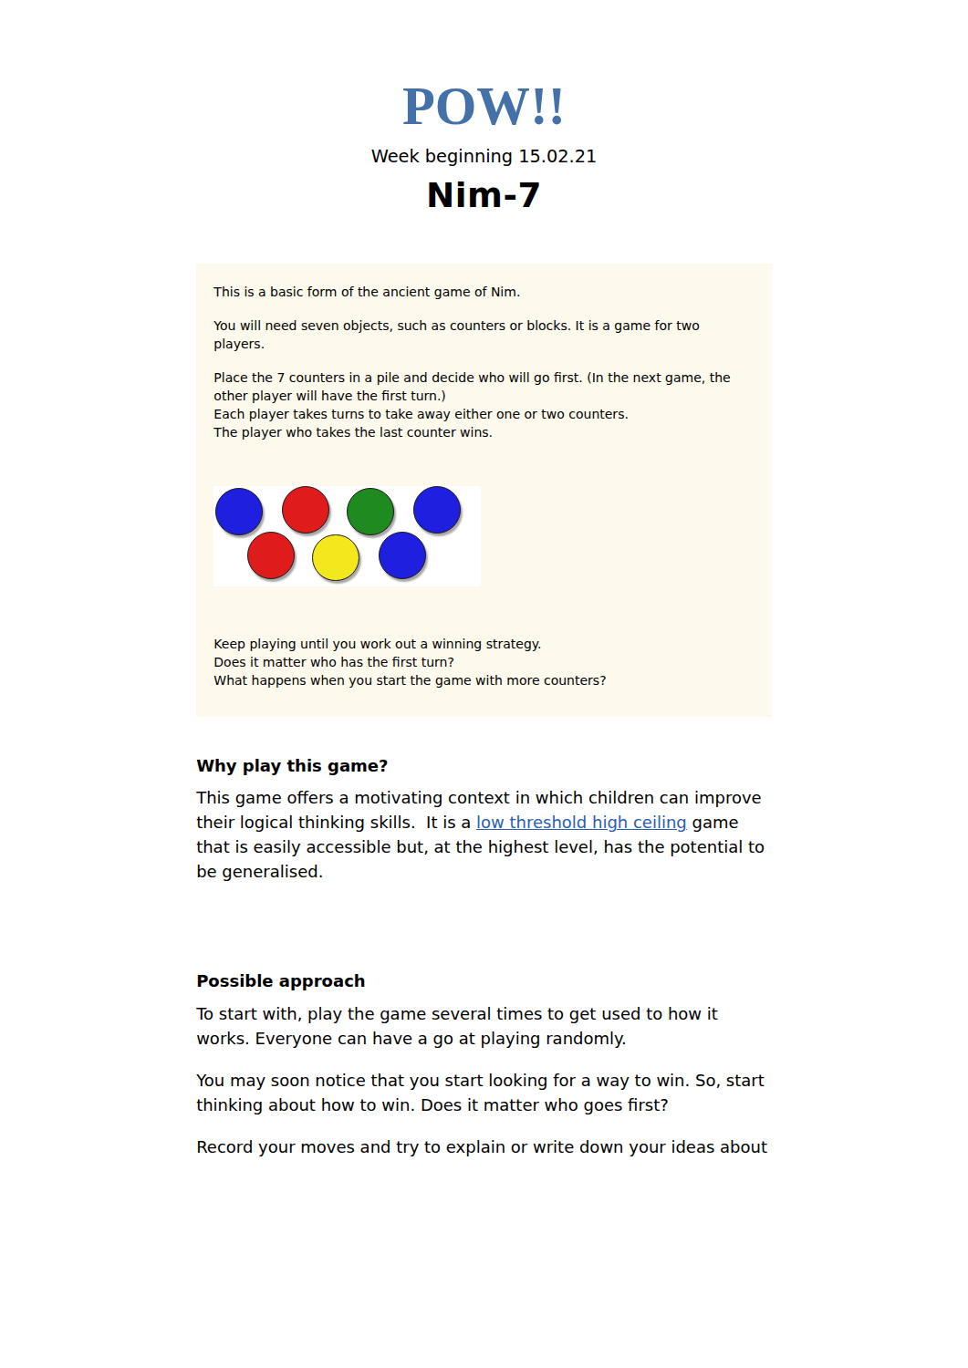POW!!
Week beginning 15.02.21
Nim-7
This is a basic form of the ancient game of Nim.
You will need seven objects, such as counters or blocks. It is a game for two players.
Place the 7 counters in a pile and decide who will go first. (In the next game, the other player will have the first turn.)
Each player takes turns to take away either one or two counters.
The player who takes the last counter wins.
Keep playing until you work out a winning strategy.
Does it matter who has the first turn?
What happens when you start the game with more counters?
Why play this game?
This game offers a motivating context in which children can improve their logical thinking skills. It is a low threshold high ceiling game that is easily accessible but, at the highest level, has the potential to be generalised.
Possible approach
To start with, play the game several times to get used to how it works. Everyone can have a go at playing randomly.
You may soon notice that you start looking for a way to win. So, start thinking about how to win. Does it matter who goes first?
Record your moves and try to explain or write down your ideas about